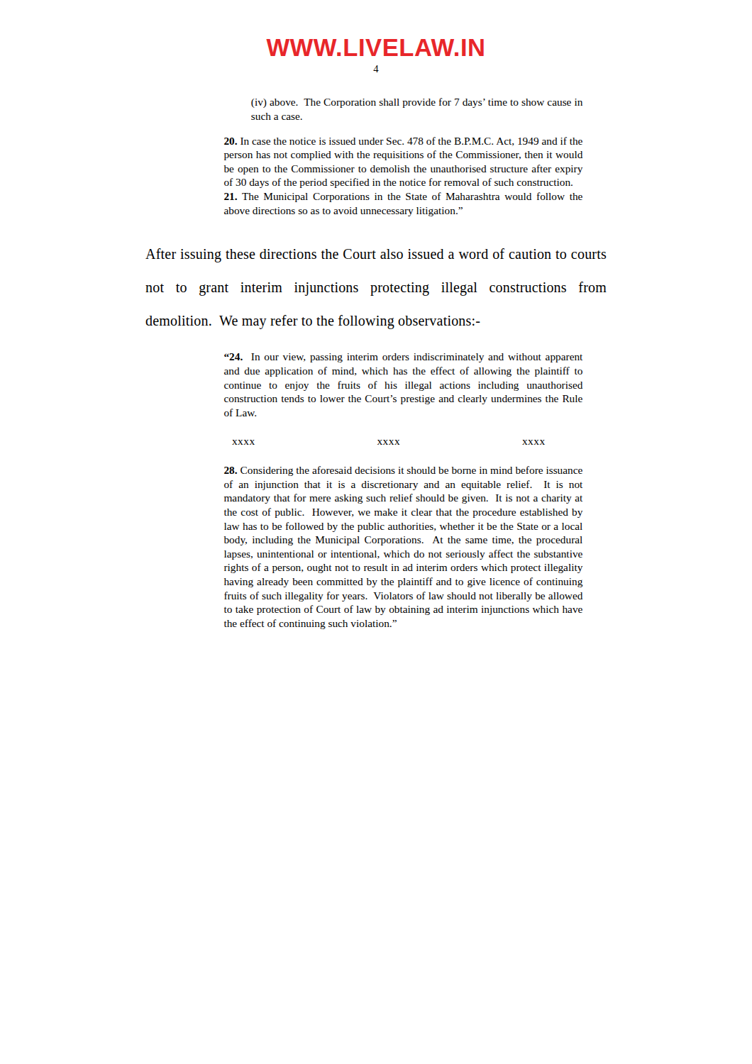WWW.LIVELAW.IN
4
(iv) above. The Corporation shall provide for 7 days’ time to show cause in such a case.
20. In case the notice is issued under Sec. 478 of the B.P.M.C. Act, 1949 and if the person has not complied with the requisitions of the Commissioner, then it would be open to the Commissioner to demolish the unauthorised structure after expiry of 30 days of the period specified in the notice for removal of such construction.
21. The Municipal Corporations in the State of Maharashtra would follow the above directions so as to avoid unnecessary litigation.”
After issuing these directions the Court also issued a word of caution to courts not to grant interim injunctions protecting illegal constructions from demolition. We may refer to the following observations:-
“24. In our view, passing interim orders indiscriminately and without apparent and due application of mind, which has the effect of allowing the plaintiff to continue to enjoy the fruits of his illegal actions including unauthorised construction tends to lower the Court’s prestige and clearly undermines the Rule of Law.
xxxx xxxx xxxx
28. Considering the aforesaid decisions it should be borne in mind before issuance of an injunction that it is a discretionary and an equitable relief. It is not mandatory that for mere asking such relief should be given. It is not a charity at the cost of public. However, we make it clear that the procedure established by law has to be followed by the public authorities, whether it be the State or a local body, including the Municipal Corporations. At the same time, the procedural lapses, unintentional or intentional, which do not seriously affect the substantive rights of a person, ought not to result in ad interim orders which protect illegality having already been committed by the plaintiff and to give licence of continuing fruits of such illegality for years. Violators of law should not liberally be allowed to take protection of Court of law by obtaining ad interim injunctions which have the effect of continuing such violation.”